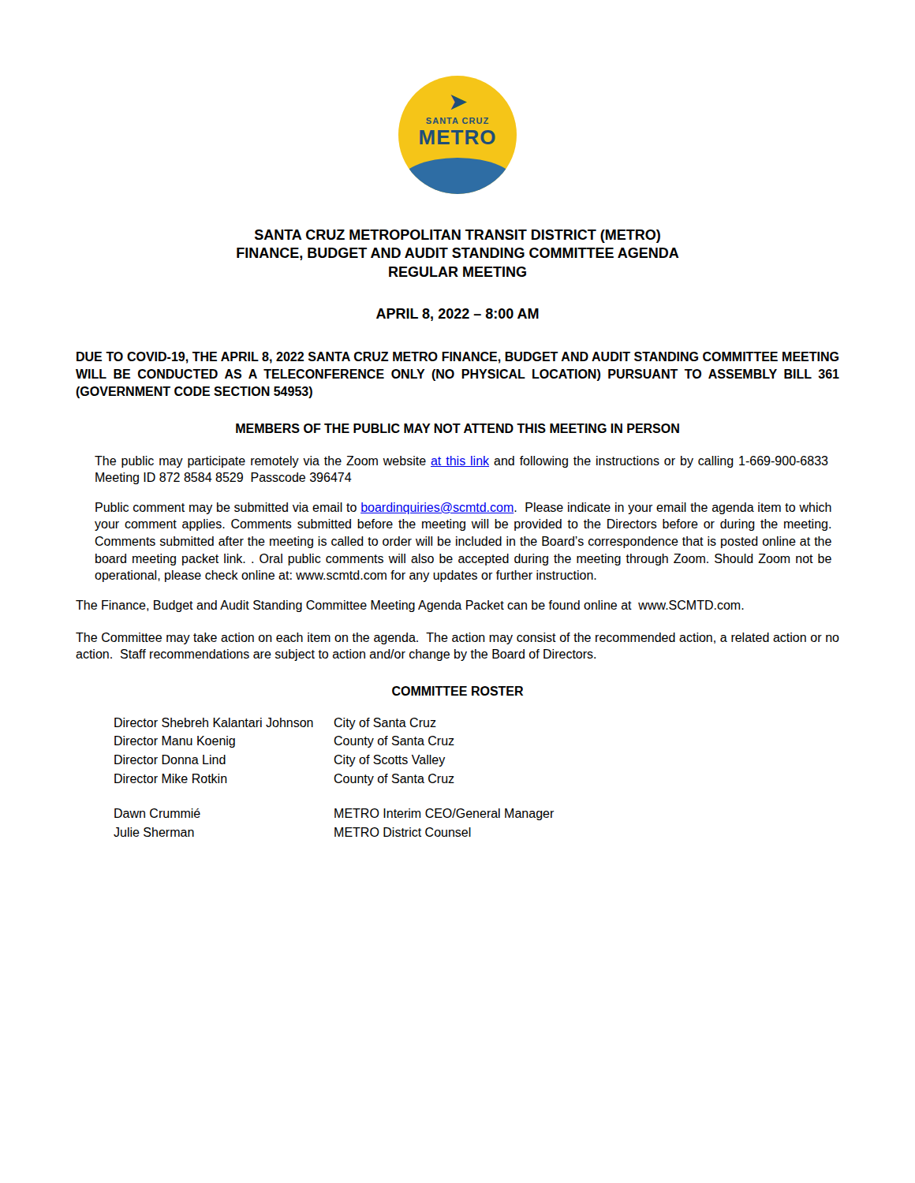➤ SANTA CRUZ METRO
SANTA CRUZ METROPOLITAN TRANSIT DISTRICT (METRO)
FINANCE, BUDGET AND AUDIT STANDING COMMITTEE AGENDA
REGULAR MEETING
APRIL 8, 2022 – 8:00 AM
DUE TO COVID-19, THE APRIL 8, 2022 SANTA CRUZ METRO FINANCE, BUDGET AND AUDIT STANDING COMMITTEE MEETING WILL BE CONDUCTED AS A TELECONFERENCE ONLY (NO PHYSICAL LOCATION) PURSUANT TO ASSEMBLY BILL 361 (GOVERNMENT CODE SECTION 54953)
MEMBERS OF THE PUBLIC MAY NOT ATTEND THIS MEETING IN PERSON
The public may participate remotely via the Zoom website at this link and following the instructions or by calling 1-669-900-6833 Meeting ID 872 8584 8529 Passcode 396474
Public comment may be submitted via email to boardinquiries@scmtd.com. Please indicate in your email the agenda item to which your comment applies. Comments submitted before the meeting will be provided to the Directors before or during the meeting. Comments submitted after the meeting is called to order will be included in the Board’s correspondence that is posted online at the board meeting packet link. . Oral public comments will also be accepted during the meeting through Zoom. Should Zoom not be operational, please check online at: www.scmtd.com for any updates or further instruction.
The Finance, Budget and Audit Standing Committee Meeting Agenda Packet can be found online at www.SCMTD.com.
The Committee may take action on each item on the agenda. The action may consist of the recommended action, a related action or no action. Staff recommendations are subject to action and/or change by the Board of Directors.
COMMITTEE ROSTER
| Director Shebreh Kalantari Johnson | City of Santa Cruz |
| Director Manu Koenig | County of Santa Cruz |
| Director Donna Lind | City of Scotts Valley |
| Director Mike Rotkin | County of Santa Cruz |
| Dawn Crummié | METRO Interim CEO/General Manager |
| Julie Sherman | METRO District Counsel |